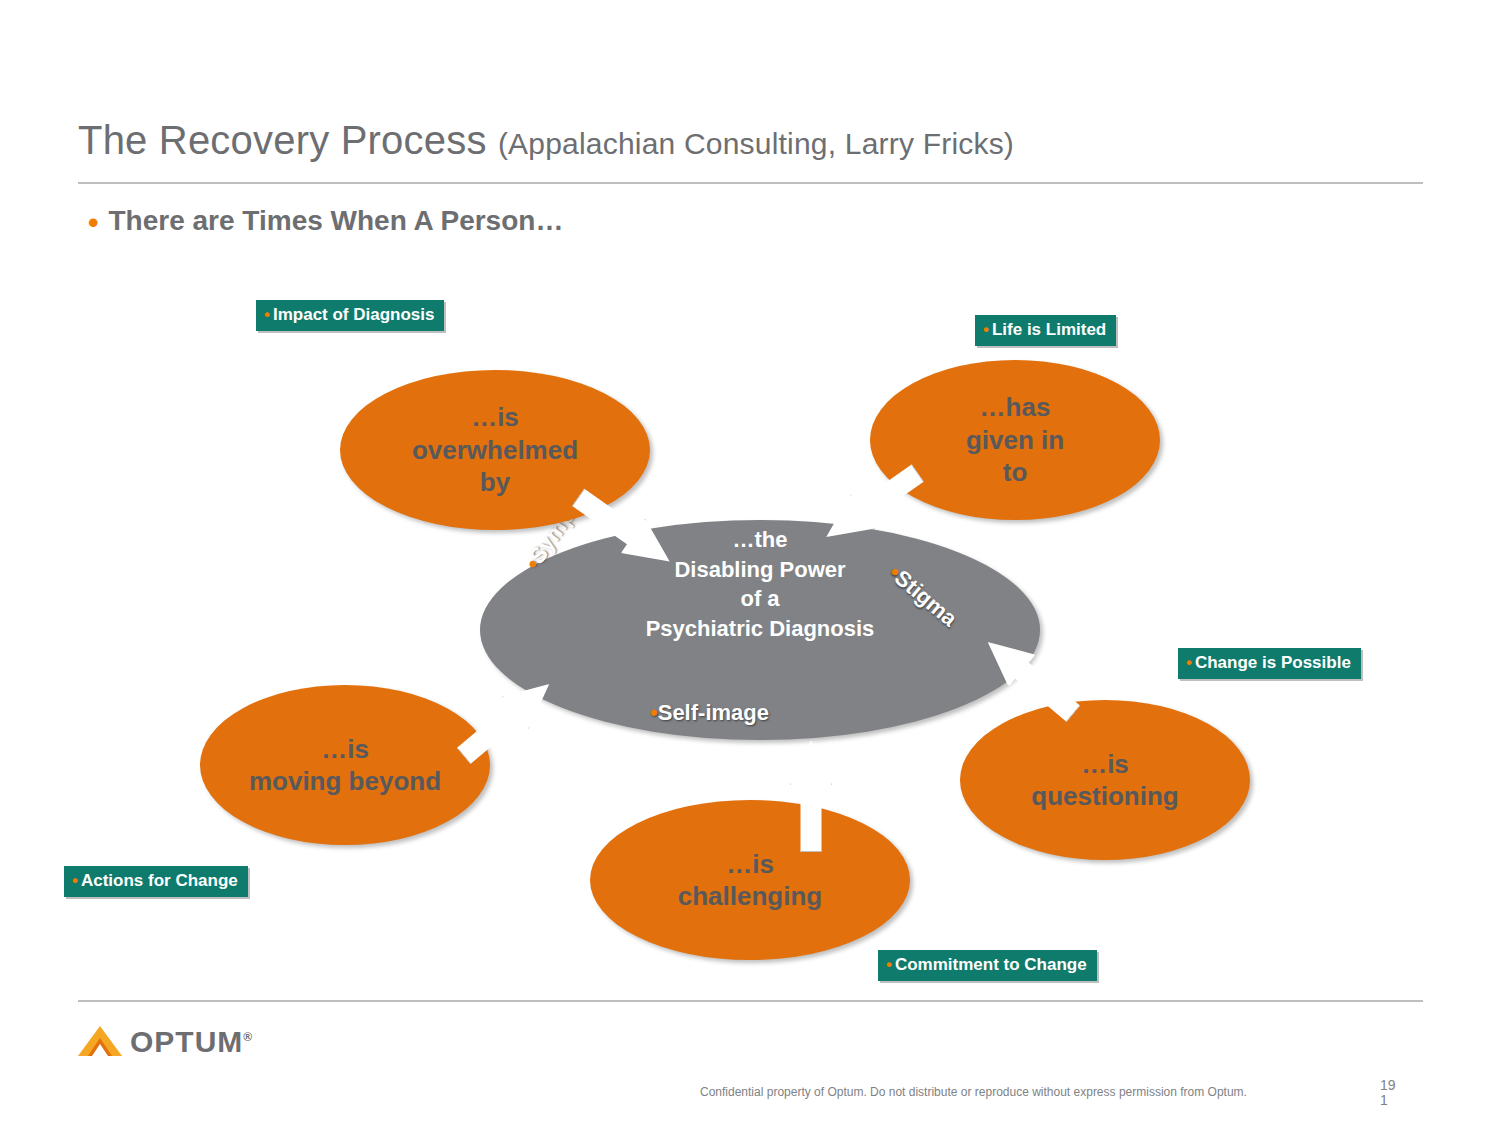The Recovery Process (Appalachian Consulting, Larry Fricks)
•There are Times When A Person…
•Impact of Diagnosis
•Life is Limited
•Change is Possible
•Actions for Change
•Commitment to Change
…the
Disabling Power
of a
Psychiatric Diagnosis
•Symptoms
•Stigma
•Self-image
…is
overwhelmed
by
…has
given in
to
…is
moving beyond
…is
questioning
…is
challenging
OPTUM®
Confidential property of Optum. Do not distribute or reproduce without express permission from Optum.
19
1